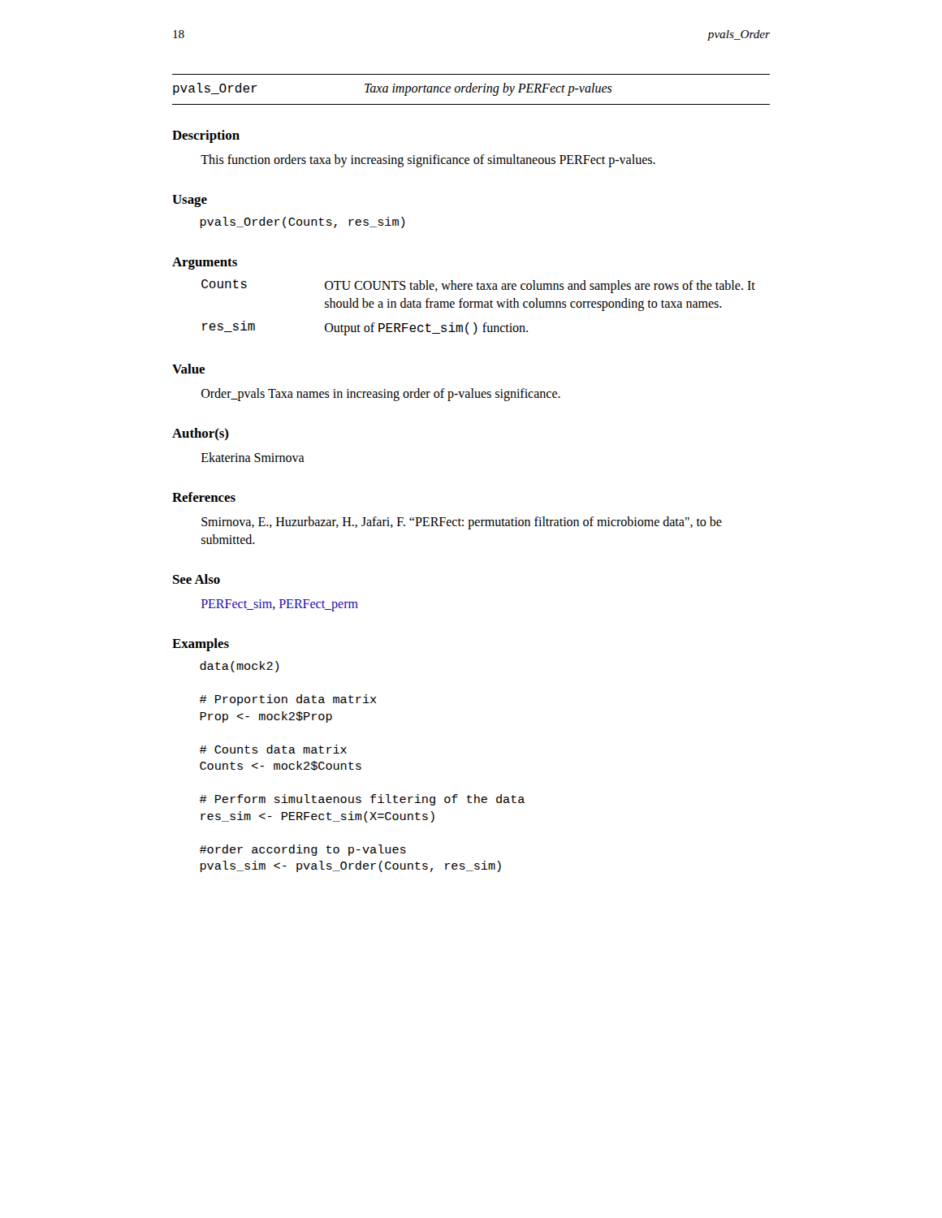18 pvals_Order
pvals_Order Taxa importance ordering by PERFect p-values
Description
This function orders taxa by increasing significance of simultaneous PERFect p-values.
Usage
pvals_Order(Counts, res_sim)
Arguments
Counts
OTU COUNTS table, where taxa are columns and samples are rows of the table. It should be a in data frame format with columns corresponding to taxa names.
res_sim
Output of PERFect_sim() function.
Value
Order_pvals Taxa names in increasing order of p-values significance.
Author(s)
Ekaterina Smirnova
References
Smirnova, E., Huzurbazar, H., Jafari, F. “PERFect: permutation filtration of microbiome data", to be submitted.
See Also
PERFect_sim, PERFect_perm
Examples
data(mock2)

# Proportion data matrix
Prop <- mock2$Prop

# Counts data matrix
Counts <- mock2$Counts

# Perform simultaenous filtering of the data
res_sim <- PERFect_sim(X=Counts)

#order according to p-values
pvals_sim <- pvals_Order(Counts, res_sim)